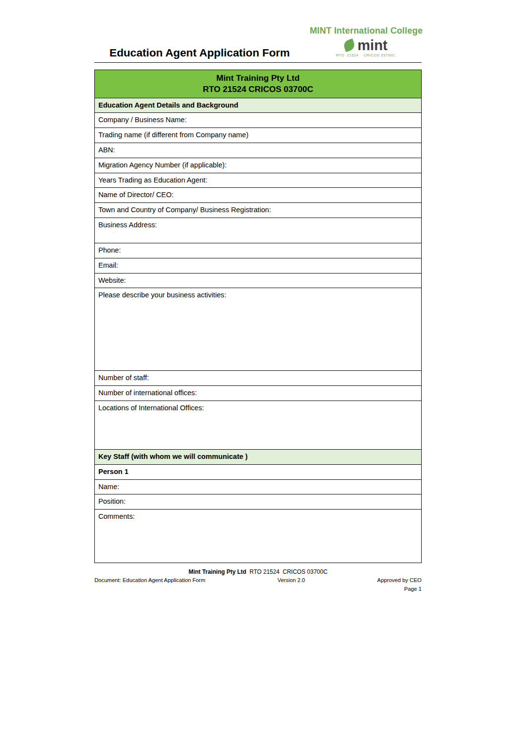MINT International College
mint
RTO 21524 CRICOS 03700C
Education Agent Application Form
| Mint Training Pty Ltd RTO 21524 CRICOS 03700C |
| Education Agent Details and Background |
| Company / Business Name: |
| Trading name (if different from Company name) |
| ABN: |
| Migration Agency Number (if applicable): |
| Years Trading as Education Agent: |
| Name of Director/ CEO: |
| Town and Country of Company/ Business Registration: |
| Business Address: |
| Phone: |
| Email: |
| Website: |
| Please describe your business activities: |
| Number of staff: |
| Number of international offices: |
| Locations of International Offices: |
| Key Staff (with whom we will communicate ) |
| Person 1 |
| Name: |
| Position: |
| Comments: |
Mint Training Pty Ltd RTO 21524 CRICOS 03700C
Document: Education Agent Application Form
Version 2.0
Approved by CEO
Page 1